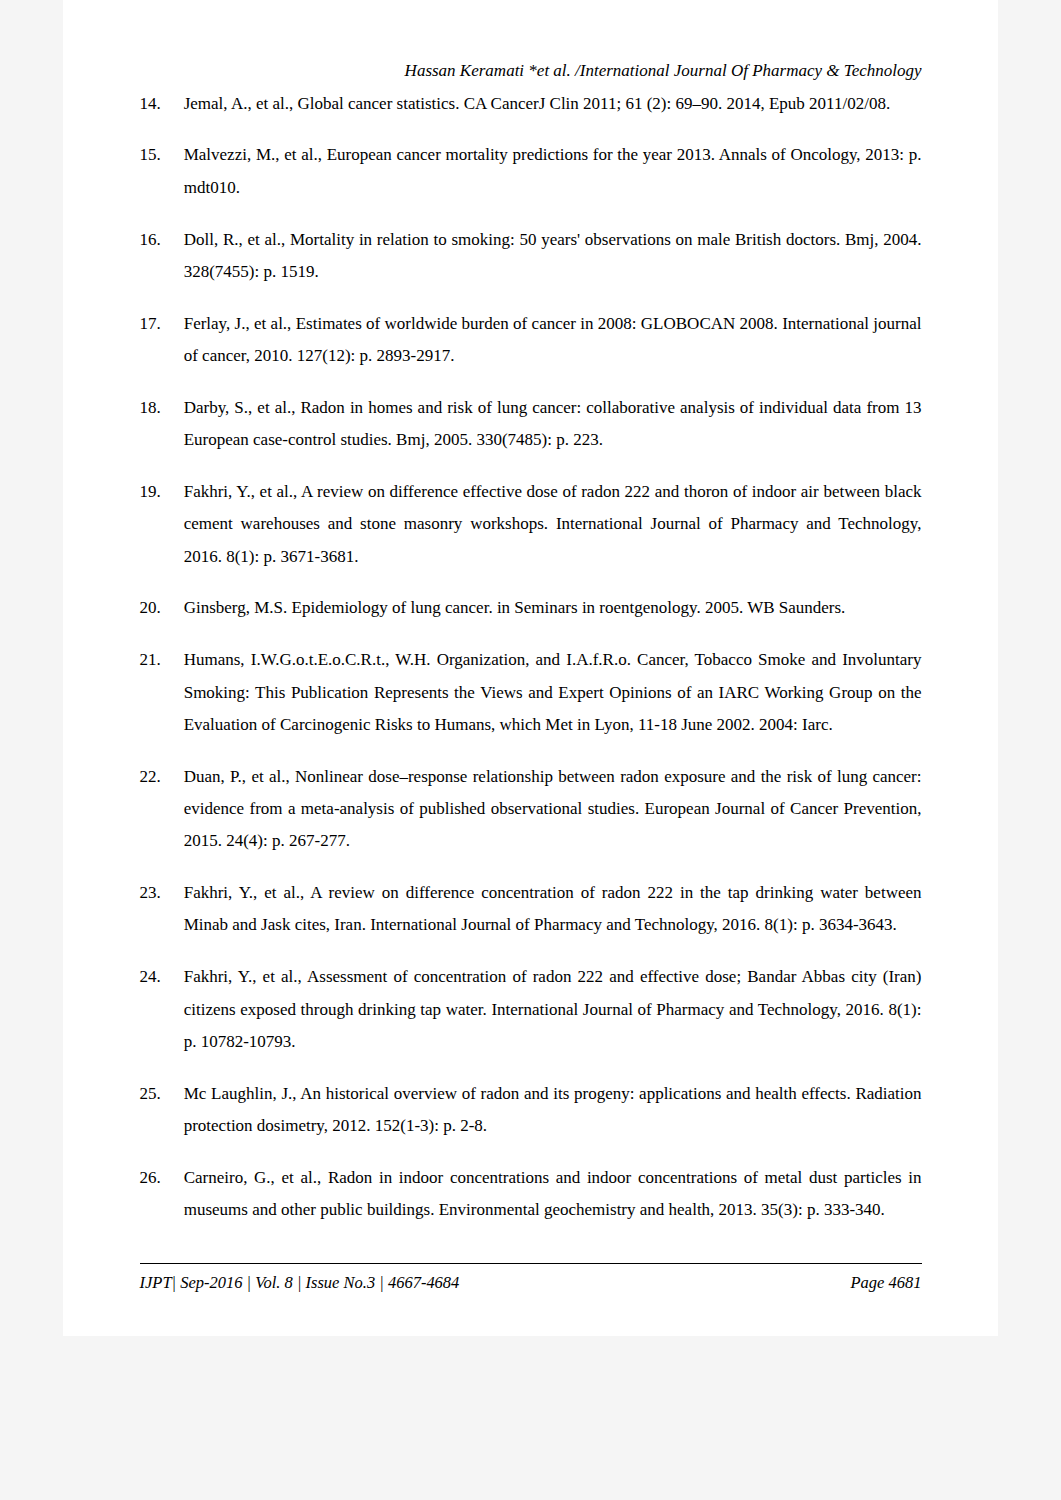Hassan Keramati *et al. /International Journal Of Pharmacy & Technology
14. Jemal, A., et al., Global cancer statistics. CA CancerJ Clin 2011; 61 (2): 69–90. 2014, Epub 2011/02/08.
15. Malvezzi, M., et al., European cancer mortality predictions for the year 2013. Annals of Oncology, 2013: p. mdt010.
16. Doll, R., et al., Mortality in relation to smoking: 50 years' observations on male British doctors. Bmj, 2004. 328(7455): p. 1519.
17. Ferlay, J., et al., Estimates of worldwide burden of cancer in 2008: GLOBOCAN 2008. International journal of cancer, 2010. 127(12): p. 2893-2917.
18. Darby, S., et al., Radon in homes and risk of lung cancer: collaborative analysis of individual data from 13 European case-control studies. Bmj, 2005. 330(7485): p. 223.
19. Fakhri, Y., et al., A review on difference effective dose of radon 222 and thoron of indoor air between black cement warehouses and stone masonry workshops. International Journal of Pharmacy and Technology, 2016. 8(1): p. 3671-3681.
20. Ginsberg, M.S. Epidemiology of lung cancer. in Seminars in roentgenology. 2005. WB Saunders.
21. Humans, I.W.G.o.t.E.o.C.R.t., W.H. Organization, and I.A.f.R.o. Cancer, Tobacco Smoke and Involuntary Smoking: This Publication Represents the Views and Expert Opinions of an IARC Working Group on the Evaluation of Carcinogenic Risks to Humans, which Met in Lyon, 11-18 June 2002. 2004: Iarc.
22. Duan, P., et al., Nonlinear dose–response relationship between radon exposure and the risk of lung cancer: evidence from a meta-analysis of published observational studies. European Journal of Cancer Prevention, 2015. 24(4): p. 267-277.
23. Fakhri, Y., et al., A review on difference concentration of radon 222 in the tap drinking water between Minab and Jask cites, Iran. International Journal of Pharmacy and Technology, 2016. 8(1): p. 3634-3643.
24. Fakhri, Y., et al., Assessment of concentration of radon 222 and effective dose; Bandar Abbas city (Iran) citizens exposed through drinking tap water. International Journal of Pharmacy and Technology, 2016. 8(1): p. 10782-10793.
25. Mc Laughlin, J., An historical overview of radon and its progeny: applications and health effects. Radiation protection dosimetry, 2012. 152(1-3): p. 2-8.
26. Carneiro, G., et al., Radon in indoor concentrations and indoor concentrations of metal dust particles in museums and other public buildings. Environmental geochemistry and health, 2013. 35(3): p. 333-340.
IJPT| Sep-2016 | Vol. 8 | Issue No.3 | 4667-4684 Page 4681